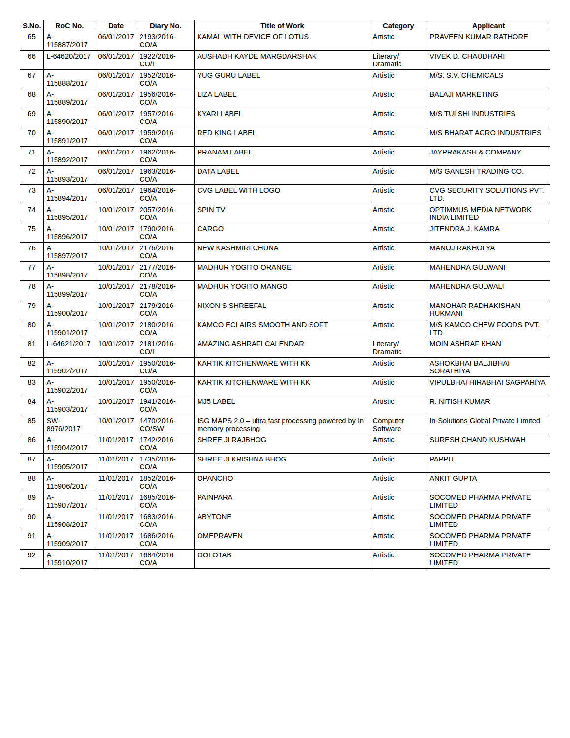| S.No. | RoC No. | Date | Diary No. | Title of Work | Category | Applicant |
| --- | --- | --- | --- | --- | --- | --- |
| 65 | A-115887/2017 | 06/01/2017 | 2193/2016-CO/A | KAMAL WITH DEVICE OF LOTUS | Artistic | PRAVEEN KUMAR RATHORE |
| 66 | L-64620/2017 | 06/01/2017 | 1922/2016-CO/L | AUSHADH KAYDE MARGDARSHAK | Literary/ Dramatic | VIVEK D. CHAUDHARI |
| 67 | A-115888/2017 | 06/01/2017 | 1952/2016-CO/A | YUG GURU LABEL | Artistic | M/S. S.V. CHEMICALS |
| 68 | A-115889/2017 | 06/01/2017 | 1956/2016-CO/A | LIZA LABEL | Artistic | BALAJI MARKETING |
| 69 | A-115890/2017 | 06/01/2017 | 1957/2016-CO/A | KYARI LABEL | Artistic | M/S TULSHI INDUSTRIES |
| 70 | A-115891/2017 | 06/01/2017 | 1959/2016-CO/A | RED KING LABEL | Artistic | M/S BHARAT AGRO INDUSTRIES |
| 71 | A-115892/2017 | 06/01/2017 | 1962/2016-CO/A | PRANAM LABEL | Artistic | JAYPRAKASH & COMPANY |
| 72 | A-115893/2017 | 06/01/2017 | 1963/2016-CO/A | DATA LABEL | Artistic | M/S GANESH TRADING CO. |
| 73 | A-115894/2017 | 06/01/2017 | 1964/2016-CO/A | CVG LABEL WITH LOGO | Artistic | CVG SECURITY SOLUTIONS PVT. LTD. |
| 74 | A-115895/2017 | 10/01/2017 | 2057/2016-CO/A | SPIN TV | Artistic | OPTIMMUS MEDIA NETWORK INDIA LIMITED |
| 75 | A-115896/2017 | 10/01/2017 | 1790/2016-CO/A | CARGO | Artistic | JITENDRA J. KAMRA |
| 76 | A-115897/2017 | 10/01/2017 | 2176/2016-CO/A | NEW KASHMIRI CHUNA | Artistic | MANOJ RAKHOLYA |
| 77 | A-115898/2017 | 10/01/2017 | 2177/2016-CO/A | MADHUR YOGITO ORANGE | Artistic | MAHENDRA GULWANI |
| 78 | A-115899/2017 | 10/01/2017 | 2178/2016-CO/A | MADHUR YOGITO MANGO | Artistic | MAHENDRA GULWALI |
| 79 | A-115900/2017 | 10/01/2017 | 2179/2016-CO/A | NIXON S SHREEFAL | Artistic | MANOHAR RADHAKISHAN HUKMANI |
| 80 | A-115901/2017 | 10/01/2017 | 2180/2016-CO/A | KAMCO ECLAIRS SMOOTH AND SOFT | Artistic | M/S KAMCO CHEW FOODS PVT. LTD |
| 81 | L-64621/2017 | 10/01/2017 | 2181/2016-CO/L | AMAZING ASHRAFI CALENDAR | Literary/ Dramatic | MOIN ASHRAF KHAN |
| 82 | A-115902/2017 | 10/01/2017 | 1950/2016-CO/A | KARTIK KITCHENWARE WITH KK | Artistic | ASHOKBHAI BALJIBHAI SORATHIYA |
| 83 | A-115902/2017 | 10/01/2017 | 1950/2016-CO/A | KARTIK KITCHENWARE WITH KK | Artistic | VIPULBHAI HIRABHAI SAGPARIYA |
| 84 | A-115903/2017 | 10/01/2017 | 1941/2016-CO/A | MJ5 LABEL | Artistic | R. NITISH KUMAR |
| 85 | SW-8976/2017 | 10/01/2017 | 1470/2016-CO/SW | ISG MAPS 2.0 – ultra fast processing powered by In memory processing | Computer Software | In-Solutions Global Private Limited |
| 86 | A-115904/2017 | 11/01/2017 | 1742/2016-CO/A | SHREE JI RAJBHOG | Artistic | SURESH CHAND KUSHWAH |
| 87 | A-115905/2017 | 11/01/2017 | 1735/2016-CO/A | SHREE JI KRISHNA BHOG | Artistic | PAPPU |
| 88 | A-115906/2017 | 11/01/2017 | 1852/2016-CO/A | OPANCHO | Artistic | ANKIT GUPTA |
| 89 | A-115907/2017 | 11/01/2017 | 1685/2016-CO/A | PAINPARA | Artistic | SOCOMED PHARMA PRIVATE LIMITED |
| 90 | A-115908/2017 | 11/01/2017 | 1683/2016-CO/A | ABYTONE | Artistic | SOCOMED PHARMA PRIVATE LIMITED |
| 91 | A-115909/2017 | 11/01/2017 | 1686/2016-CO/A | OMEPRAVEN | Artistic | SOCOMED PHARMA PRIVATE LIMITED |
| 92 | A-115910/2017 | 11/01/2017 | 1684/2016-CO/A | OOLOTAB | Artistic | SOCOMED PHARMA PRIVATE LIMITED |